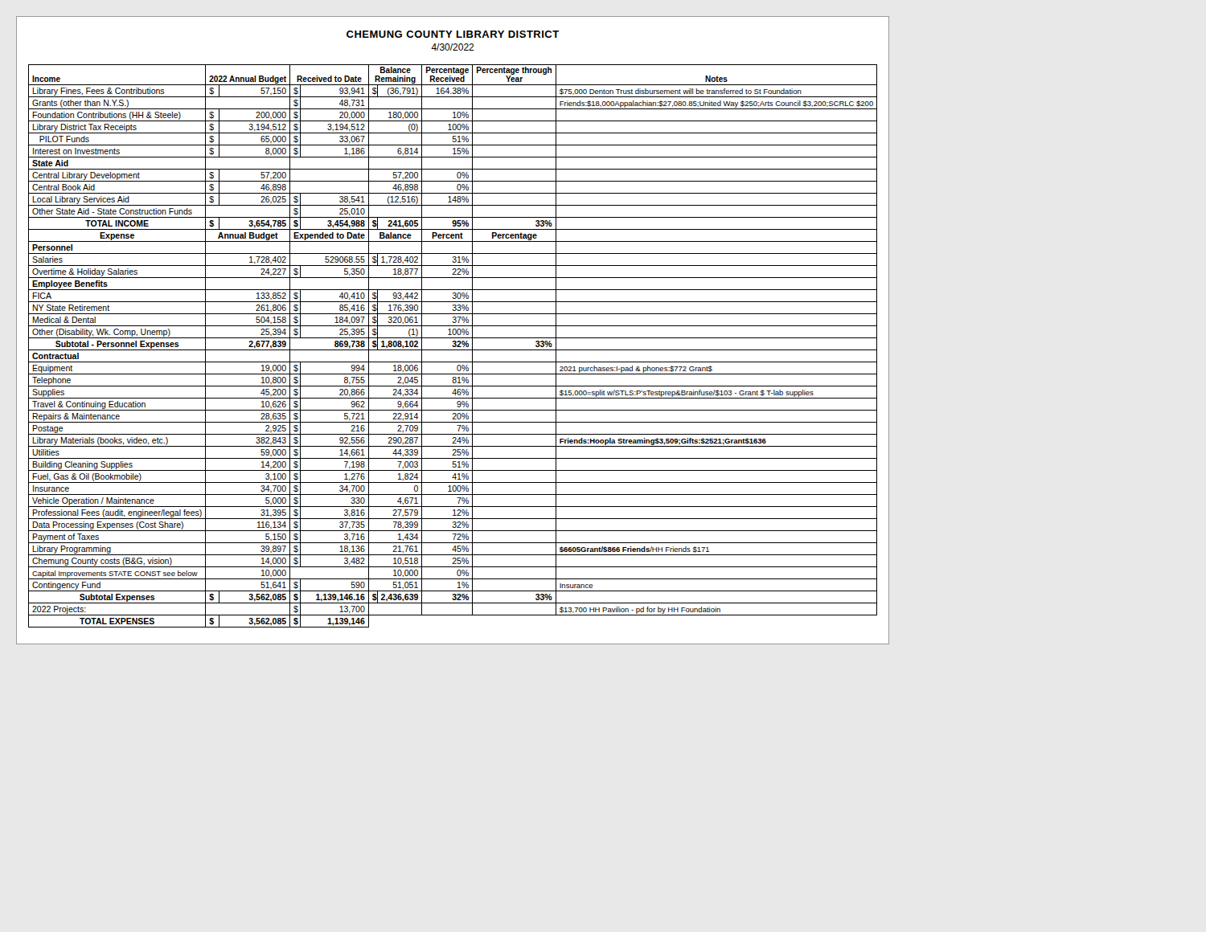CHEMUNG COUNTY LIBRARY DISTRICT
4/30/2022
| Income | 2022 Annual Budget | Received to Date | Balance Remaining | Percentage Received | Percentage through Year | Notes |
| --- | --- | --- | --- | --- | --- | --- |
| Library Fines, Fees & Contributions | $ | 57,150 | $ | 93,941 | $ | (36,791) | 164.38% | | $75,000 Denton Trust disbursement will be transferred to St Foundation |
| Grants (other than N.Y.S.) | | | $ | 48,731 | | | | | Friends:$18,000Appalachian:$27,080.85;United Way $250;Arts Council $3,200;SCRLC $200 |
| Foundation Contributions (HH & Steele) | $ | 200,000 | $ | 20,000 | 180,000 | 10% | | |
| Library District Tax Receipts | $ | 3,194,512 | $ | 3,194,512 | (0) | 100% | | |
| PILOT Funds | $ | 65,000 | $ | 33,067 | | | 51% | | |
| Interest on Investments | $ | 8,000 | $ | 1,186 | 6,814 | 15% | | |
| State Aid | | | | | | | | | |
| Central Library Development | $ | 57,200 | | | 57,200 | 0% | | |
| Central Book Aid | $ | 46,898 | | | 46,898 | 0% | | |
| Local Library Services Aid | $ | 26,025 | $ | 38,541 | (12,516) | 148% | | |
| Other State Aid - State Construction Funds | | | $ | 25,010 | | | | | |
| TOTAL INCOME | $ | 3,654,785 | $ | 3,454,988 | $ | 241,605 | 95% | 33% | |
| Expense | Annual Budget | Expended to Date | Balance | Percent | Percentage | |
| Personnel | | | | | | | | | |
| Salaries | 1,728,402 | 529068.55 | $ | 1,728,402 | 31% | | |
| Overtime & Holiday Salaries | 24,227 | $ | 5,350 | 18,877 | 22% | | |
| Employee Benefits | | | | | | | | | |
| FICA | 133,852 | $ | 40,410 | $ | 93,442 | 30% | | |
| NY State Retirement | 261,806 | $ | 85,416 | $ | 176,390 | 33% | | |
| Medical & Dental | 504,158 | $ | 184,097 | $ | 320,061 | 37% | | |
| Other (Disability, Wk. Comp, Unemp) | 25,394 | $ | 25,395 | $ | (1) | 100% | | |
| Subtotal - Personnel Expenses | 2,677,839 | 869,738 | $ | 1,808,102 | 32% | 33% | |
| Contractual | | | | | | | | | |
| Equipment | 19,000 | $ | 994 | 18,006 | 0% | | 2021 purchases:I-pad & phones:$772 Grant$ |
| Telephone | 10,800 | $ | 8,755 | 2,045 | 81% | | |
| Supplies | 45,200 | $ | 20,866 | 24,334 | 46% | | $15,000=split w/STLS:P'sTestprep&Brainfuse/$103 - Grant $ T-lab supplies |
| Travel & Continuing Education | 10,626 | $ | 962 | 9,664 | 9% | | |
| Repairs & Maintenance | 28,635 | $ | 5,721 | 22,914 | 20% | | |
| Postage | 2,925 | $ | 216 | 2,709 | 7% | | |
| Library Materials (books, video, etc.) | 382,843 | $ | 92,556 | 290,287 | 24% | | Friends:Hoopla Streaming$3,509;Gifts:$2521;Grant$1636 |
| Utilities | 59,000 | $ | 14,661 | 44,339 | 25% | | |
| Building Cleaning Supplies | 14,200 | $ | 7,198 | 7,003 | 51% | | |
| Fuel, Gas & Oil (Bookmobile) | 3,100 | $ | 1,276 | 1,824 | 41% | | |
| Insurance | 34,700 | $ | 34,700 | 0 | 100% | | |
| Vehicle Operation / Maintenance | 5,000 | $ | 330 | 4,671 | 7% | | |
| Professional Fees (audit, engineer/legal fees) | 31,395 | $ | 3,816 | 27,579 | 12% | | |
| Data Processing Expenses (Cost Share) | 116,134 | $ | 37,735 | 78,399 | 32% | | |
| Payment of Taxes | 5,150 | $ | 3,716 | 1,434 | 72% | | |
| Library Programming | 39,897 | $ | 18,136 | 21,761 | 45% | | $6605Grant/$866 Friends /HH Friends $171 |
| Chemung County costs (B&G, vision) | 14,000 | $ | 3,482 | 10,518 | 25% | | |
| Capital Improvements STATE CONST see below | 10,000 | | | 10,000 | 0% | | |
| Contingency Fund | 51,641 | $ | 590 | 51,051 | 1% | | Insurance |
| Subtotal Expenses | $ | 3,562,085 | $ | 1,139,146.16 | $ | 2,436,639 | 32% | 33% | |
| 2022 Projects: | | | $ | 13,700 | | | | | $13,700 HH Pavilion - pd for by HH Foundatioin |
| TOTAL EXPENSES | $ | 3,562,085 | $ | 1,139,146 | | | | | |